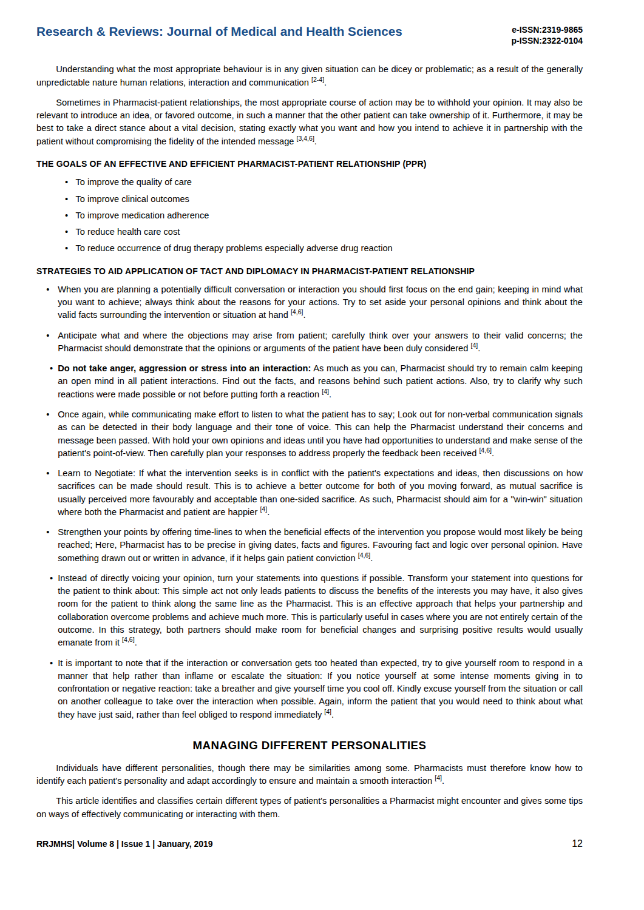Research & Reviews: Journal of Medical and Health Sciences
e-ISSN:2319-9865
p-ISSN:2322-0104
Understanding what the most appropriate behaviour is in any given situation can be dicey or problematic; as a result of the generally unpredictable nature human relations, interaction and communication [2-4].
Sometimes in Pharmacist-patient relationships, the most appropriate course of action may be to withhold your opinion. It may also be relevant to introduce an idea, or favored outcome, in such a manner that the other patient can take ownership of it. Furthermore, it may be best to take a direct stance about a vital decision, stating exactly what you want and how you intend to achieve it in partnership with the patient without compromising the fidelity of the intended message [3,4,6].
The goals of an effective and efficient Pharmacist-patient relationship (PPR)
To improve the quality of care
To improve clinical outcomes
To improve medication adherence
To reduce health care cost
To reduce occurrence of drug therapy problems especially adverse drug reaction
Strategies to aid application of tact and diplomacy in Pharmacist-patient relationship
When you are planning a potentially difficult conversation or interaction you should first focus on the end gain; keeping in mind what you want to achieve; always think about the reasons for your actions. Try to set aside your personal opinions and think about the valid facts surrounding the intervention or situation at hand [4,6].
Anticipate what and where the objections may arise from patient; carefully think over your answers to their valid concerns; the Pharmacist should demonstrate that the opinions or arguments of the patient have been duly considered [4].
Do not take anger, aggression or stress into an interaction: As much as you can, Pharmacist should try to remain calm keeping an open mind in all patient interactions. Find out the facts, and reasons behind such patient actions. Also, try to clarify why such reactions were made possible or not before putting forth a reaction [4].
Once again, while communicating make effort to listen to what the patient has to say; Look out for non-verbal communication signals as can be detected in their body language and their tone of voice. This can help the Pharmacist understand their concerns and message been passed. With hold your own opinions and ideas until you have had opportunities to understand and make sense of the patient's point-of-view. Then carefully plan your responses to address properly the feedback been received [4,6].
Learn to Negotiate: If what the intervention seeks is in conflict with the patient's expectations and ideas, then discussions on how sacrifices can be made should result. This is to achieve a better outcome for both of you moving forward, as mutual sacrifice is usually perceived more favourably and acceptable than one-sided sacrifice. As such, Pharmacist should aim for a "win-win" situation where both the Pharmacist and patient are happier [4].
Strengthen your points by offering time-lines to when the beneficial effects of the intervention you propose would most likely be being reached; Here, Pharmacist has to be precise in giving dates, facts and figures. Favouring fact and logic over personal opinion. Have something drawn out or written in advance, if it helps gain patient conviction [4,6].
Instead of directly voicing your opinion, turn your statements into questions if possible. Transform your statement into questions for the patient to think about: This simple act not only leads patients to discuss the benefits of the interests you may have, it also gives room for the patient to think along the same line as the Pharmacist. This is an effective approach that helps your partnership and collaboration overcome problems and achieve much more. This is particularly useful in cases where you are not entirely certain of the outcome. In this strategy, both partners should make room for beneficial changes and surprising positive results would usually emanate from it [4,6].
It is important to note that if the interaction or conversation gets too heated than expected, try to give yourself room to respond in a manner that help rather than inflame or escalate the situation: If you notice yourself at some intense moments giving in to confrontation or negative reaction: take a breather and give yourself time you cool off. Kindly excuse yourself from the situation or call on another colleague to take over the interaction when possible. Again, inform the patient that you would need to think about what they have just said, rather than feel obliged to respond immediately [4].
Managing Different Personalities
Individuals have different personalities, though there may be similarities among some. Pharmacists must therefore know how to identify each patient's personality and adapt accordingly to ensure and maintain a smooth interaction [4].
This article identifies and classifies certain different types of patient's personalities a Pharmacist might encounter and gives some tips on ways of effectively communicating or interacting with them.
RRJMHS| Volume 8 | Issue 1 | January, 2019
12